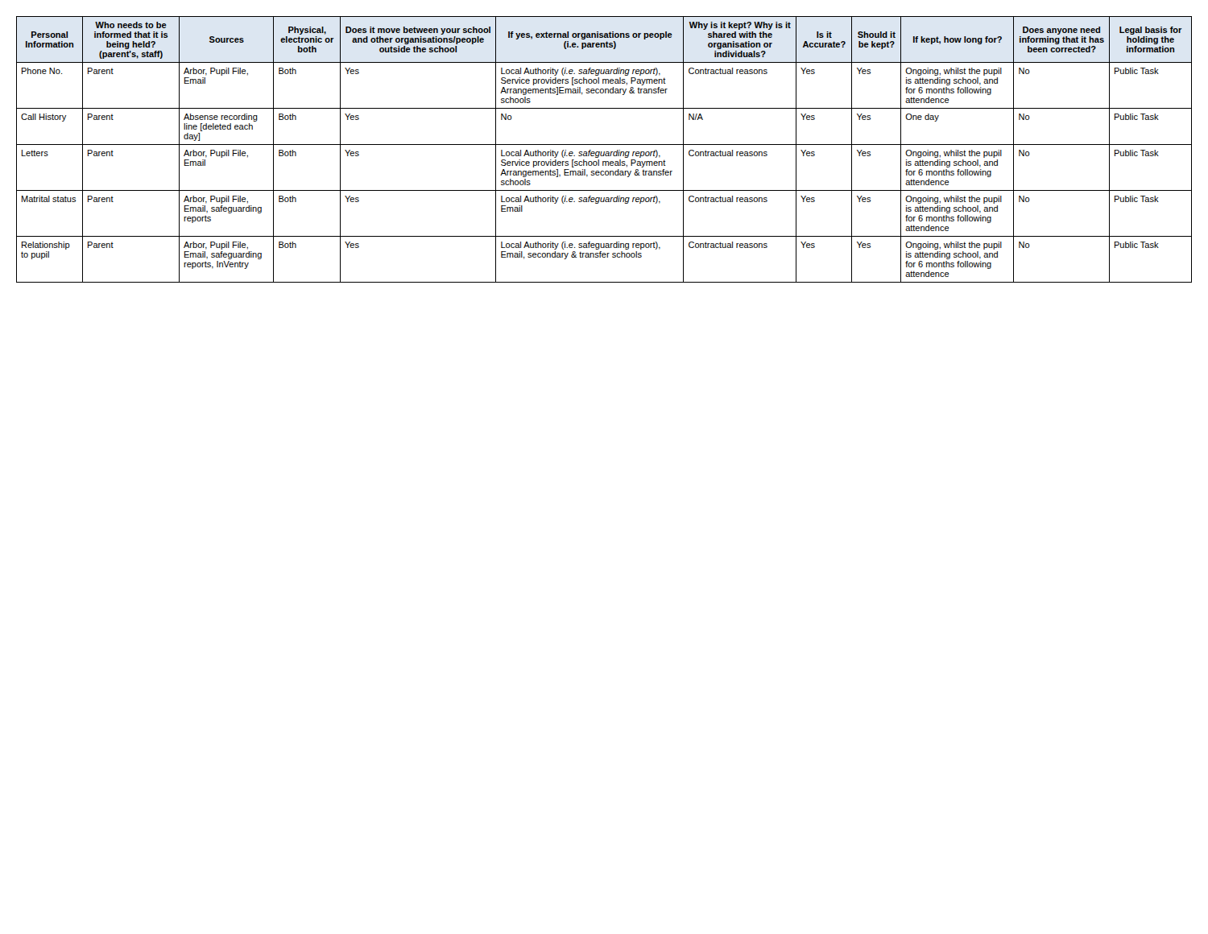| Personal Information | Who needs to be informed that it is being held? (parent's, staff) | Sources | Physical, electronic or both | Does it move between your school and other organisations/people outside the school | If yes, external organisations or people (i.e. parents) | Why is it kept? Why is it shared with the organisation or individuals? | Is it Accurate? | Should it be kept? | If kept, how long for? | Does anyone need informing that it has been corrected? | Legal basis for holding the information |
| --- | --- | --- | --- | --- | --- | --- | --- | --- | --- | --- | --- |
| Phone No. | Parent | Arbor, Pupil File, Email | Both | Yes | Local Authority ( i.e. safeguarding report ), Service providers [school meals, Payment Arrangements]Email, secondary & transfer schools | Contractual reasons | Yes | Yes | Ongoing, whilst the pupil is attending school, and for 6 months following attendence | No | Public Task |
| Call History | Parent | Absense recording line [deleted each day] | Both | Yes | No | N/A | Yes | Yes | One day | No | Public Task |
| Letters | Parent | Arbor, Pupil File, Email | Both | Yes | Local Authority ( i.e. safeguarding report ), Service providers [school meals, Payment Arrangements], Email, secondary & transfer schools | Contractual reasons | Yes | Yes | Ongoing, whilst the pupil is attending school, and for 6 months following attendence | No | Public Task |
| Matrital status | Parent | Arbor, Pupil File, Email, safeguarding reports | Both | Yes | Local Authority ( i.e. safeguarding report ), Email | Contractual reasons | Yes | Yes | Ongoing, whilst the pupil is attending school, and for 6 months following attendence | No | Public Task |
| Relationship to pupil | Parent | Arbor, Pupil File, Email, safeguarding reports, InVentry | Both | Yes | Local Authority (i.e. safeguarding report), Email, secondary & transfer schools | Contractual reasons | Yes | Yes | Ongoing, whilst the pupil is attending school, and for 6 months following attendence | No | Public Task |